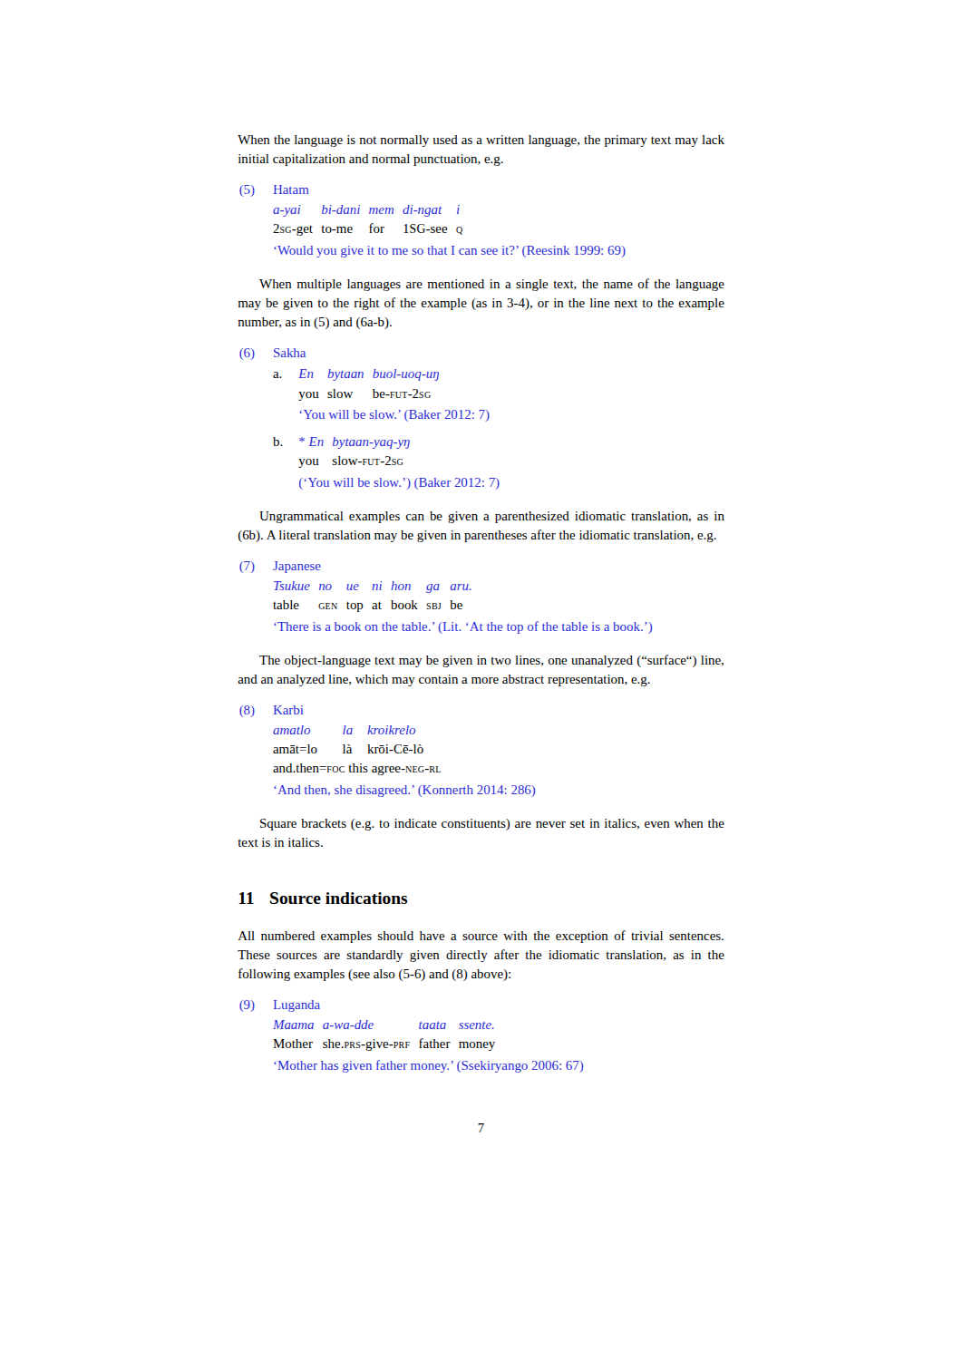When the language is not normally used as a written language, the primary text may lack initial capitalization and normal punctuation, e.g.
(5)
Hatam
| a-yai | bi-dani | mem | di-ngat | i |
| 2 sg -get | to-me | for | 1 SG -see | q |
‘Would you give it to me so that I can see it?’ (Reesink 1999: 69)
When multiple languages are mentioned in a single text, the name of the language may be given to the right of the example (as in 3-4), or in the line next to the example number, as in (5) and (6a-b).
(6)
Sakha
a.
| En | bytaan | buol-uoq-uŋ |
| you | slow | be- fut -2 sg |
‘You will be slow.’ (Baker 2012: 7)
b.
| * En | bytaan-yaq-yŋ |
| you | slow- fut -2 sg |
(‘You will be slow.’) (Baker 2012: 7)
Ungrammatical examples can be given a parenthesized idiomatic translation, as in (6b). A literal translation may be given in parentheses after the idiomatic translation, e.g.
(7)
Japanese
| Tsukue | no | ue | ni | hon | ga | aru. |
| table | gen | top | at | book | sbj | be |
‘There is a book on the table.’ (Lit. ‘At the top of the table is a book.’)
The object-language text may be given in two lines, one unanalyzed (“surface“) line, and an analyzed line, which may contain a more abstract representation, e.g.
(8)
Karbi
| amatlo | la | kroikrelo |
| amāt=lo | là | krōi-Cē-lò |
| and.then= foc this agree- neg - rl |
‘And then, she disagreed.’ (Konnerth 2014: 286)
Square brackets (e.g. to indicate constituents) are never set in italics, even when the text is in italics.
11 Source indications
All numbered examples should have a source with the exception of trivial sentences. These sources are standardly given directly after the idiomatic translation, as in the following examples (see also (5-6) and (8) above):
(9)
Luganda
| Maama | a-wa-dde | taata | ssente. |
| Mother | she. prs -give- prf | father | money |
‘Mother has given father money.’ (Ssekiryango 2006: 67)
7